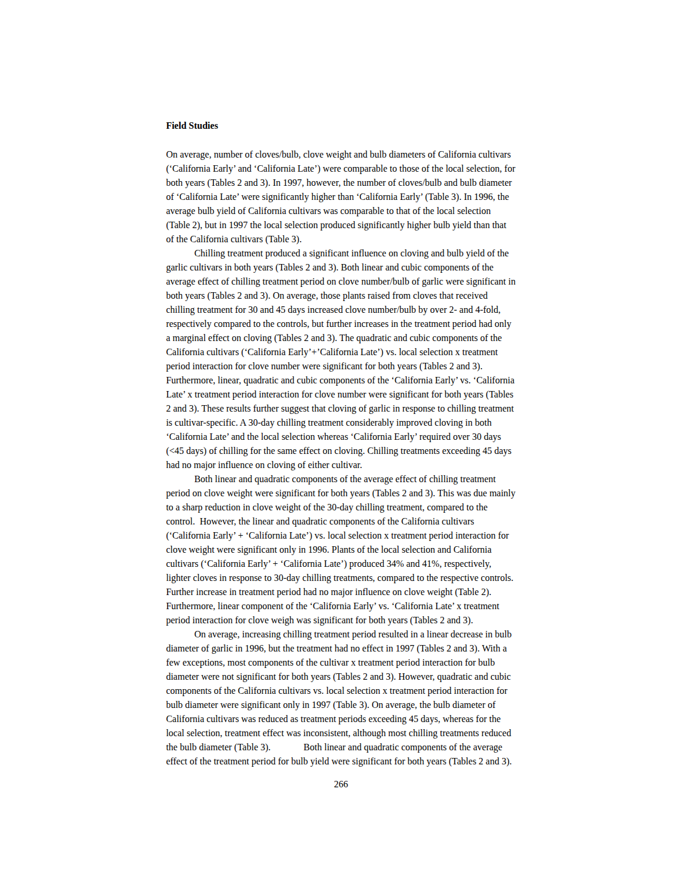Field Studies
On average, number of cloves/bulb, clove weight and bulb diameters of California cultivars (‘California Early’ and ‘California Late’) were comparable to those of the local selection, for both years (Tables 2 and 3). In 1997, however, the number of cloves/bulb and bulb diameter of ‘California Late’ were significantly higher than ‘California Early’ (Table 3). In 1996, the average bulb yield of California cultivars was comparable to that of the local selection (Table 2), but in 1997 the local selection produced significantly higher bulb yield than that of the California cultivars (Table 3).
Chilling treatment produced a significant influence on cloving and bulb yield of the garlic cultivars in both years (Tables 2 and 3). Both linear and cubic components of the average effect of chilling treatment period on clove number/bulb of garlic were significant in both years (Tables 2 and 3). On average, those plants raised from cloves that received chilling treatment for 30 and 45 days increased clove number/bulb by over 2- and 4-fold, respectively compared to the controls, but further increases in the treatment period had only a marginal effect on cloving (Tables 2 and 3). The quadratic and cubic components of the California cultivars (‘California Early’+’California Late’) vs. local selection x treatment period interaction for clove number were significant for both years (Tables 2 and 3). Furthermore, linear, quadratic and cubic components of the ‘California Early’ vs. ‘California Late’ x treatment period interaction for clove number were significant for both years (Tables 2 and 3). These results further suggest that cloving of garlic in response to chilling treatment is cultivar-specific. A 30-day chilling treatment considerably improved cloving in both ‘California Late’ and the local selection whereas ‘California Early’ required over 30 days (<45 days) of chilling for the same effect on cloving. Chilling treatments exceeding 45 days had no major influence on cloving of either cultivar.
Both linear and quadratic components of the average effect of chilling treatment period on clove weight were significant for both years (Tables 2 and 3). This was due mainly to a sharp reduction in clove weight of the 30-day chilling treatment, compared to the control. However, the linear and quadratic components of the California cultivars (‘California Early’ + ‘California Late’) vs. local selection x treatment period interaction for clove weight were significant only in 1996. Plants of the local selection and California cultivars (‘California Early’ + ‘California Late’) produced 34% and 41%, respectively, lighter cloves in response to 30-day chilling treatments, compared to the respective controls. Further increase in treatment period had no major influence on clove weight (Table 2). Furthermore, linear component of the ‘California Early’ vs. ‘California Late’ x treatment period interaction for clove weigh was significant for both years (Tables 2 and 3).
On average, increasing chilling treatment period resulted in a linear decrease in bulb diameter of garlic in 1996, but the treatment had no effect in 1997 (Tables 2 and 3). With a few exceptions, most components of the cultivar x treatment period interaction for bulb diameter were not significant for both years (Tables 2 and 3). However, quadratic and cubic components of the California cultivars vs. local selection x treatment period interaction for bulb diameter were significant only in 1997 (Table 3). On average, the bulb diameter of California cultivars was reduced as treatment periods exceeding 45 days, whereas for the local selection, treatment effect was inconsistent, although most chilling treatments reduced the bulb diameter (Table 3). Both linear and quadratic components of the average effect of the treatment period for bulb yield were significant for both years (Tables 2 and 3).
266